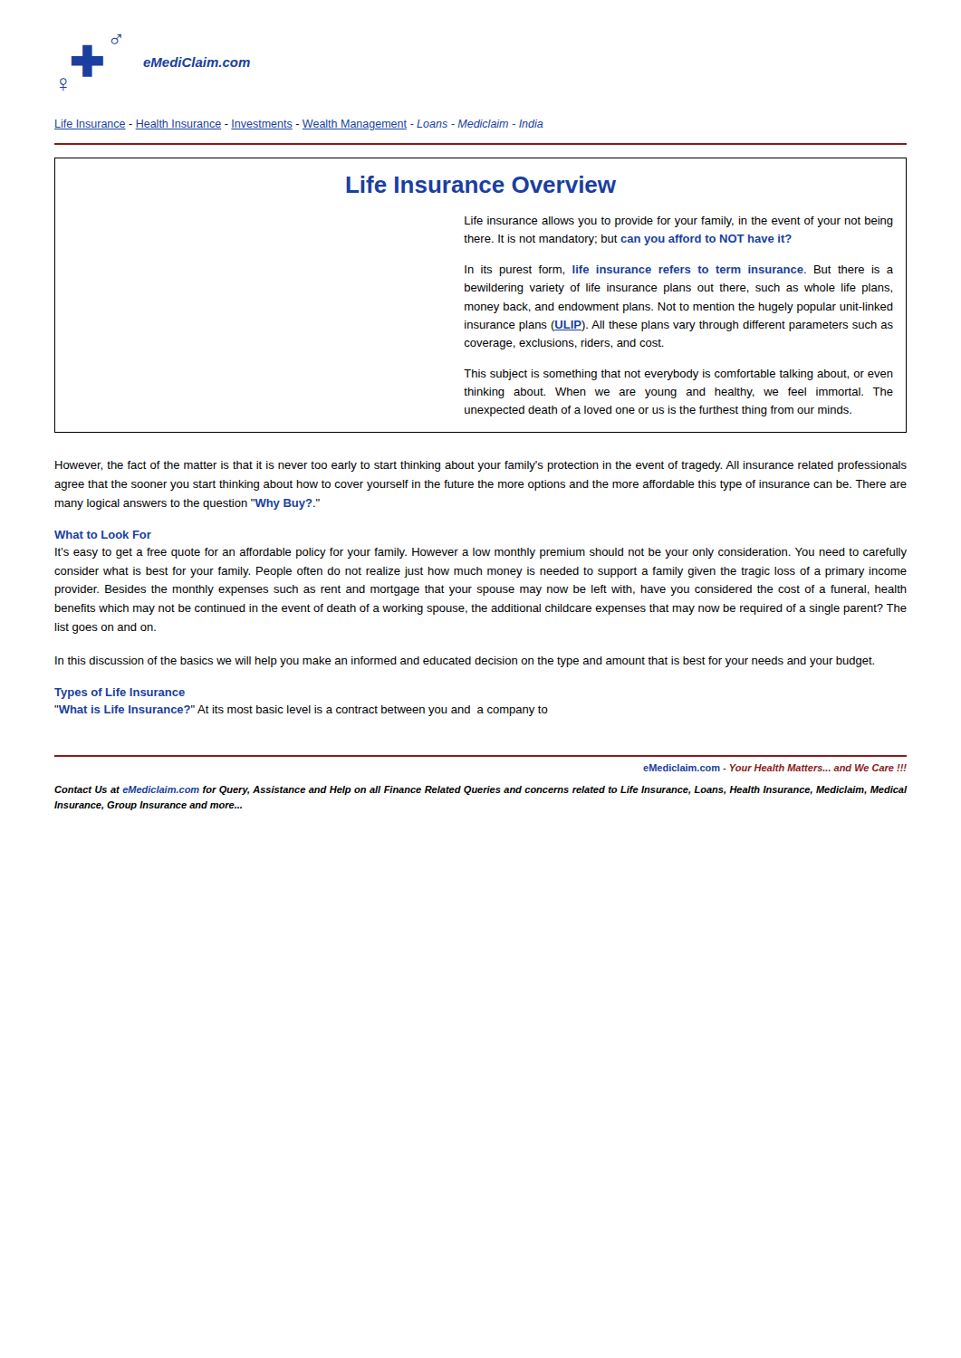♂ ✚ ♀
eMediClaim.com
Life Insurance - Health Insurance - Investments - Wealth Management - Loans - Mediclaim - India
Life Insurance Overview
Life insurance allows you to provide for your family, in the event of your not being there. It is not mandatory; but can you afford to NOT have it?
In its purest form, life insurance refers to term insurance. But there is a bewildering variety of life insurance plans out there, such as whole life plans, money back, and endowment plans. Not to mention the hugely popular unit-linked insurance plans (ULIP). All these plans vary through different parameters such as coverage, exclusions, riders, and cost.
This subject is something that not everybody is comfortable talking about, or even thinking about. When we are young and healthy, we feel immortal. The unexpected death of a loved one or us is the furthest thing from our minds.
However, the fact of the matter is that it is never too early to start thinking about your family's protection in the event of tragedy. All insurance related professionals agree that the sooner you start thinking about how to cover yourself in the future the more options and the more affordable this type of insurance can be. There are many logical answers to the question "Why Buy?."
What to Look For
It's easy to get a free quote for an affordable policy for your family. However a low monthly premium should not be your only consideration. You need to carefully consider what is best for your family. People often do not realize just how much money is needed to support a family given the tragic loss of a primary income provider. Besides the monthly expenses such as rent and mortgage that your spouse may now be left with, have you considered the cost of a funeral, health benefits which may not be continued in the event of death of a working spouse, the additional childcare expenses that may now be required of a single parent? The list goes on and on.
In this discussion of the basics we will help you make an informed and educated decision on the type and amount that is best for your needs and your budget.
Types of Life Insurance
"What is Life Insurance?" At its most basic level is a contract between you and a company to
eMediclaim.com - Your Health Matters... and We Care !!!
Contact Us at eMediclaim.com for Query, Assistance and Help on all Finance Related Queries and concerns related to Life Insurance, Loans, Health Insurance, Mediclaim, Medical Insurance, Group Insurance and more...